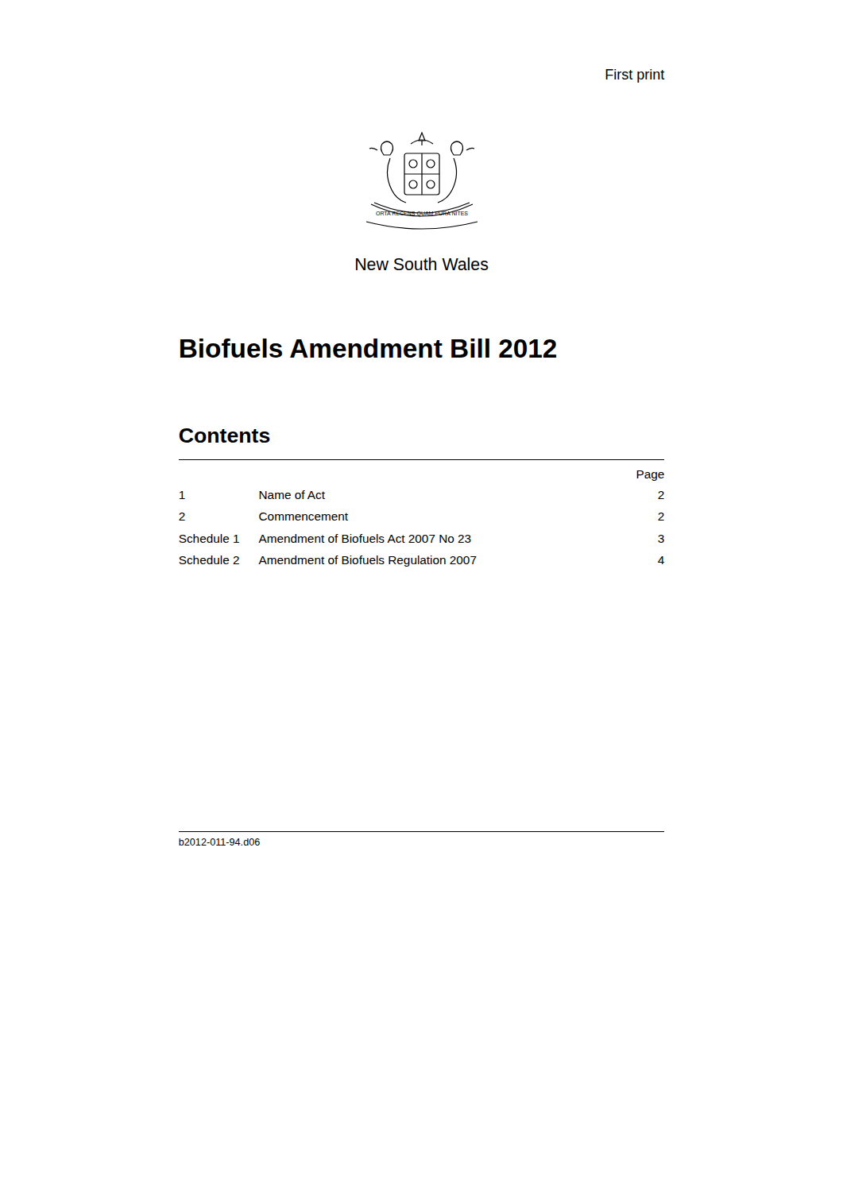First print
New South Wales
Biofuels Amendment Bill 2012
Contents
| | | Page |
| 1 | Name of Act | 2 |
| 2 | Commencement | 2 |
| Schedule 1 | Amendment of Biofuels Act 2007 No 23 | 3 |
| Schedule 2 | Amendment of Biofuels Regulation 2007 | 4 |
b2012-011-94.d06